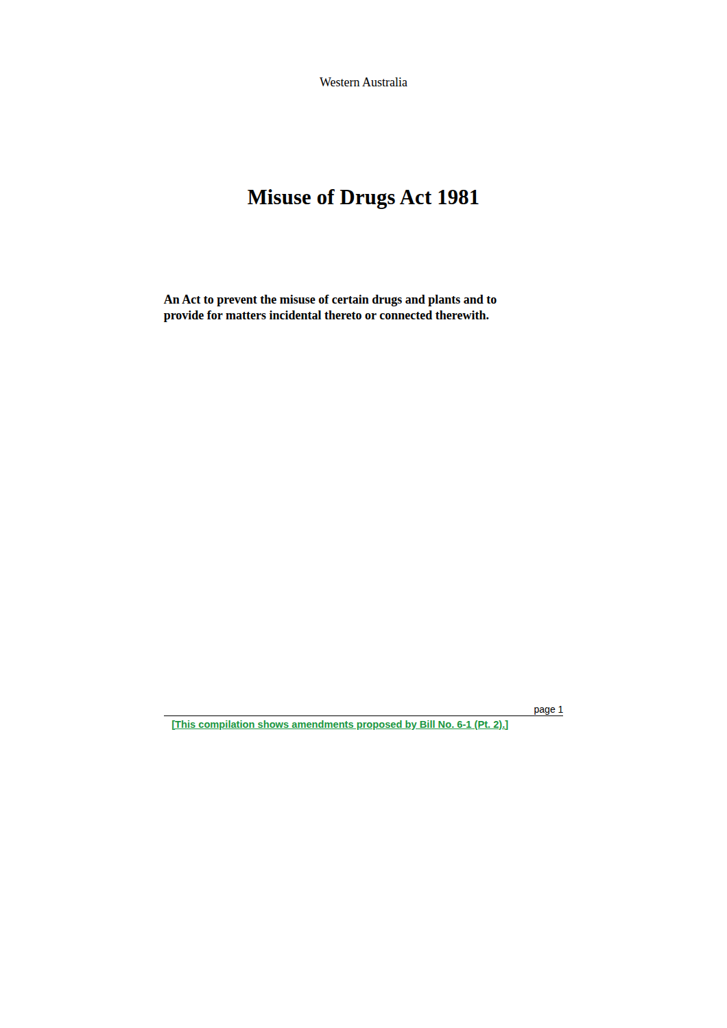Western Australia
Misuse of Drugs Act 1981
An Act to prevent the misuse of certain drugs and plants and to provide for matters incidental thereto or connected therewith.
page 1
[This compilation shows amendments proposed by Bill No. 6-1 (Pt. 2).]